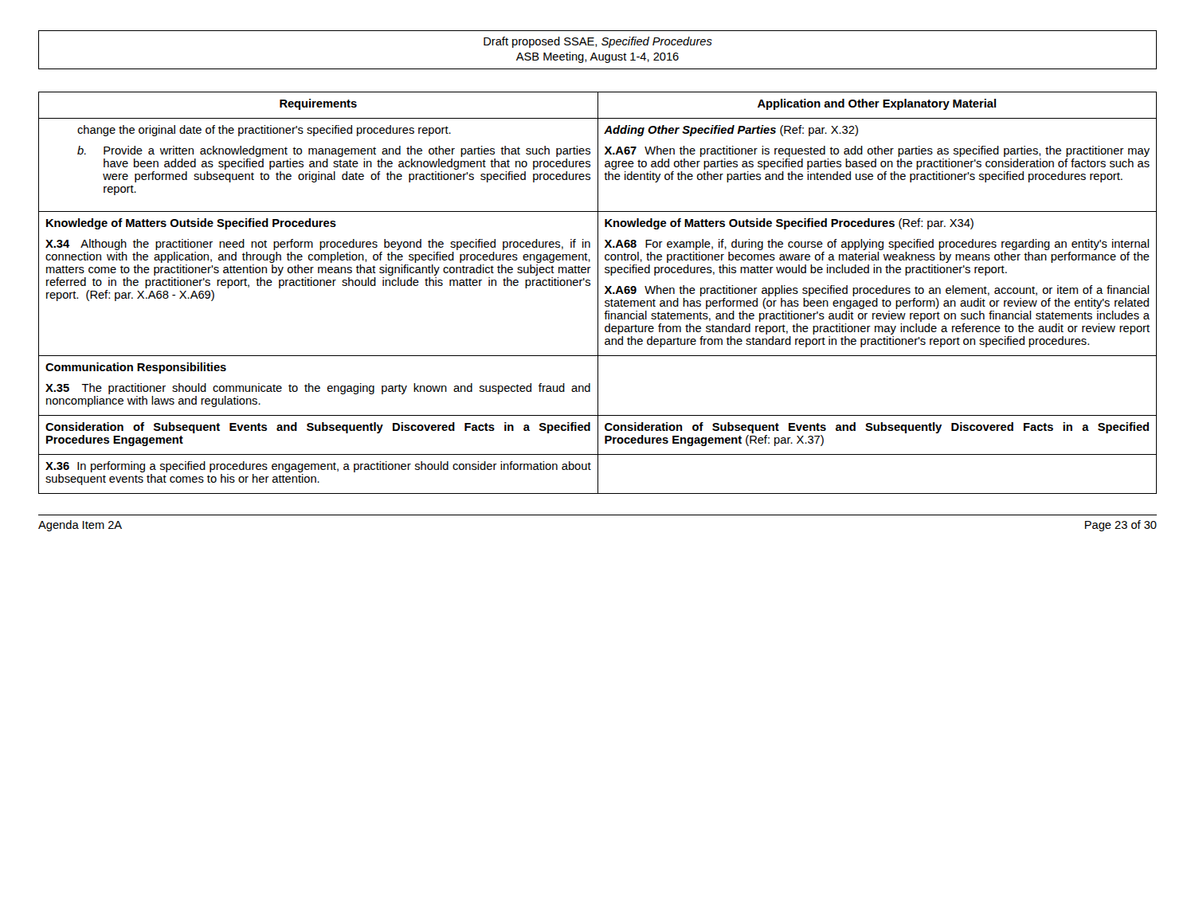Draft proposed SSAE, Specified Procedures
ASB Meeting, August 1-4, 2016
| Requirements | Application and Other Explanatory Material |
| --- | --- |
| change the original date of the practitioner's specified procedures report. b. Provide a written acknowledgment to management and the other parties that such parties have been added as specified parties and state in the acknowledgment that no procedures were performed subsequent to the original date of the practitioner's specified procedures report. | Adding Other Specified Parties (Ref: par. X.32) X.A67 When the practitioner is requested to add other parties as specified parties, the practitioner may agree to add other parties as specified parties based on the practitioner's consideration of factors such as the identity of the other parties and the intended use of the practitioner's specified procedures report. |
| Knowledge of Matters Outside Specified Procedures X.34 Although the practitioner need not perform procedures beyond the specified procedures, if in connection with the application, and through the completion, of the specified procedures engagement, matters come to the practitioner's attention by other means that significantly contradict the subject matter referred to in the practitioner's report, the practitioner should include this matter in the practitioner's report. (Ref: par. X.A68 - X.A69) | Knowledge of Matters Outside Specified Procedures (Ref: par. X34) X.A68 For example, if, during the course of applying specified procedures regarding an entity's internal control, the practitioner becomes aware of a material weakness by means other than performance of the specified procedures, this matter would be included in the practitioner's report. X.A69 When the practitioner applies specified procedures to an element, account, or item of a financial statement and has performed (or has been engaged to perform) an audit or review of the entity's related financial statements, and the practitioner's audit or review report on such financial statements includes a departure from the standard report, the practitioner may include a reference to the audit or review report and the departure from the standard report in the practitioner's report on specified procedures. |
| Communication Responsibilities X.35 The practitioner should communicate to the engaging party known and suspected fraud and noncompliance with laws and regulations. | |
| Consideration of Subsequent Events and Subsequently Discovered Facts in a Specified Procedures Engagement | Consideration of Subsequent Events and Subsequently Discovered Facts in a Specified Procedures Engagement (Ref: par. X.37) |
| X.36 In performing a specified procedures engagement, a practitioner should consider information about subsequent events that comes to his or her attention. | |
Agenda Item 2A
Page 23 of 30